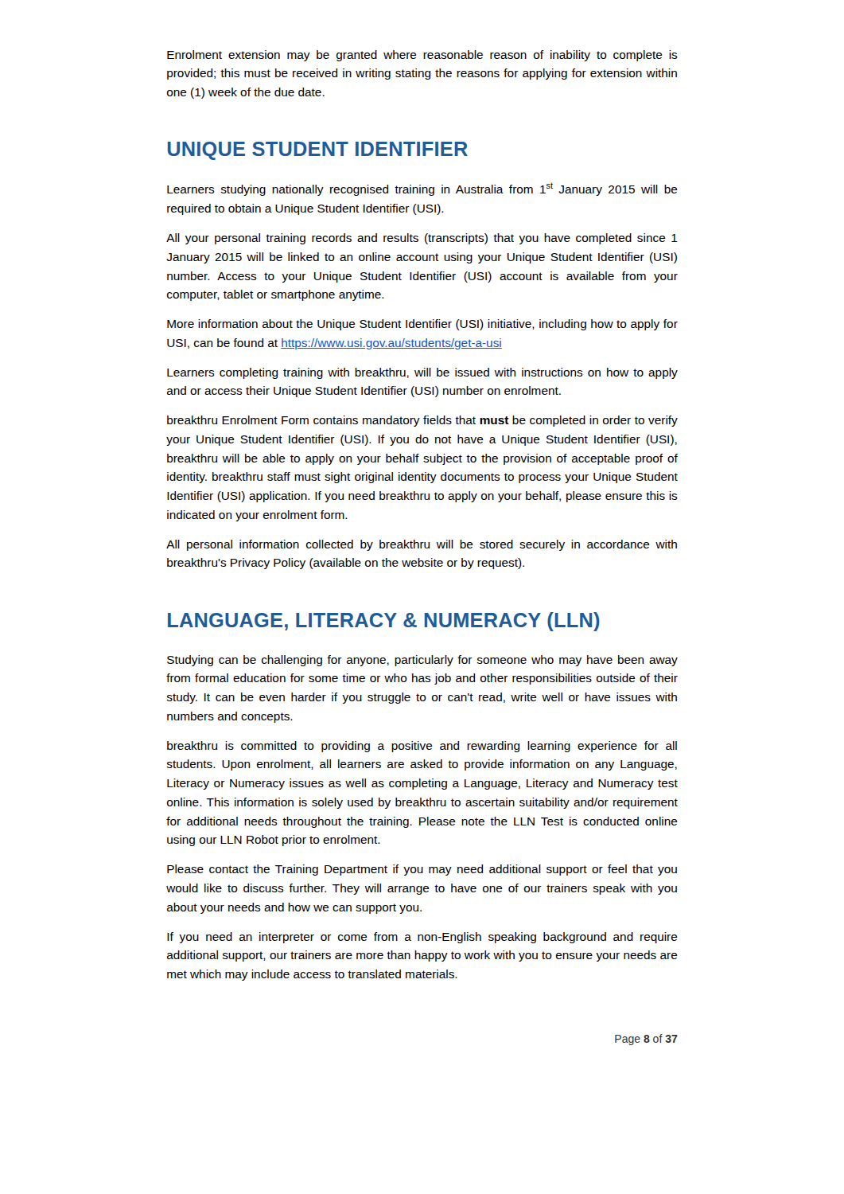Enrolment extension may be granted where reasonable reason of inability to complete is provided; this must be received in writing stating the reasons for applying for extension within one (1) week of the due date.
UNIQUE STUDENT IDENTIFIER
Learners studying nationally recognised training in Australia from 1st January 2015 will be required to obtain a Unique Student Identifier (USI).
All your personal training records and results (transcripts) that you have completed since 1 January 2015 will be linked to an online account using your Unique Student Identifier (USI) number. Access to your Unique Student Identifier (USI) account is available from your computer, tablet or smartphone anytime.
More information about the Unique Student Identifier (USI) initiative, including how to apply for USI, can be found at https://www.usi.gov.au/students/get-a-usi
Learners completing training with breakthru, will be issued with instructions on how to apply and or access their Unique Student Identifier (USI) number on enrolment.
breakthru Enrolment Form contains mandatory fields that must be completed in order to verify your Unique Student Identifier (USI). If you do not have a Unique Student Identifier (USI), breakthru will be able to apply on your behalf subject to the provision of acceptable proof of identity. breakthru staff must sight original identity documents to process your Unique Student Identifier (USI) application. If you need breakthru to apply on your behalf, please ensure this is indicated on your enrolment form.
All personal information collected by breakthru will be stored securely in accordance with breakthru's Privacy Policy (available on the website or by request).
LANGUAGE, LITERACY & NUMERACY (LLN)
Studying can be challenging for anyone, particularly for someone who may have been away from formal education for some time or who has job and other responsibilities outside of their study. It can be even harder if you struggle to or can't read, write well or have issues with numbers and concepts.
breakthru is committed to providing a positive and rewarding learning experience for all students. Upon enrolment, all learners are asked to provide information on any Language, Literacy or Numeracy issues as well as completing a Language, Literacy and Numeracy test online. This information is solely used by breakthru to ascertain suitability and/or requirement for additional needs throughout the training. Please note the LLN Test is conducted online using our LLN Robot prior to enrolment.
Please contact the Training Department if you may need additional support or feel that you would like to discuss further. They will arrange to have one of our trainers speak with you about your needs and how we can support you.
If you need an interpreter or come from a non-English speaking background and require additional support, our trainers are more than happy to work with you to ensure your needs are met which may include access to translated materials.
Page 8 of 37